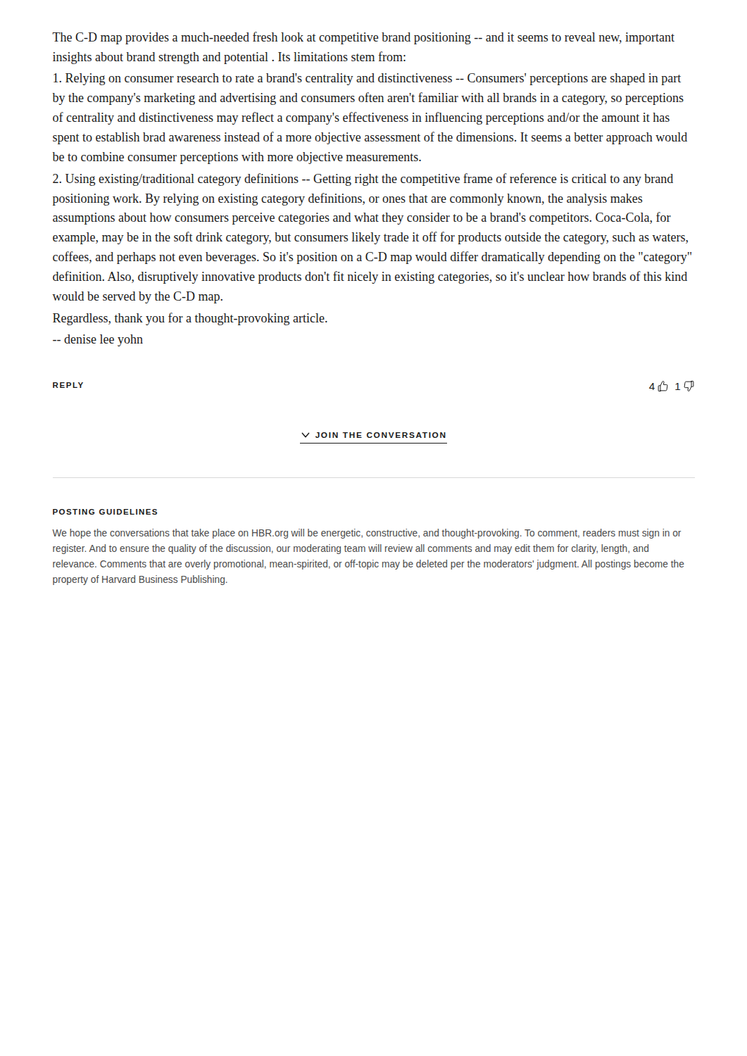The C-D map provides a much-needed fresh look at competitive brand positioning -- and it seems to reveal new, important insights about brand strength and potential . Its limitations stem from:
1. Relying on consumer research to rate a brand's centrality and distinctiveness -- Consumers' perceptions are shaped in part by the company's marketing and advertising and consumers often aren't familiar with all brands in a category, so perceptions of centrality and distinctiveness may reflect a company's effectiveness in influencing perceptions and/or the amount it has spent to establish brad awareness instead of a more objective assessment of the dimensions. It seems a better approach would be to combine consumer perceptions with more objective measurements.
2. Using existing/traditional category definitions -- Getting right the competitive frame of reference is critical to any brand positioning work. By relying on existing category definitions, or ones that are commonly known, the analysis makes assumptions about how consumers perceive categories and what they consider to be a brand's competitors. Coca-Cola, for example, may be in the soft drink category, but consumers likely trade it off for products outside the category, such as waters, coffees, and perhaps not even beverages. So it's position on a C-D map would differ dramatically depending on the "category" definition. Also, disruptively innovative products don't fit nicely in existing categories, so it's unclear how brands of this kind would be served by the C-D map.
Regardless, thank you for a thought-provoking article.
-- denise lee yohn
Reply
4 1
Join the conversation
Posting Guidelines
We hope the conversations that take place on HBR.org will be energetic, constructive, and thought-provoking. To comment, readers must sign in or register. And to ensure the quality of the discussion, our moderating team will review all comments and may edit them for clarity, length, and relevance. Comments that are overly promotional, mean-spirited, or off-topic may be deleted per the moderators' judgment. All postings become the property of Harvard Business Publishing.